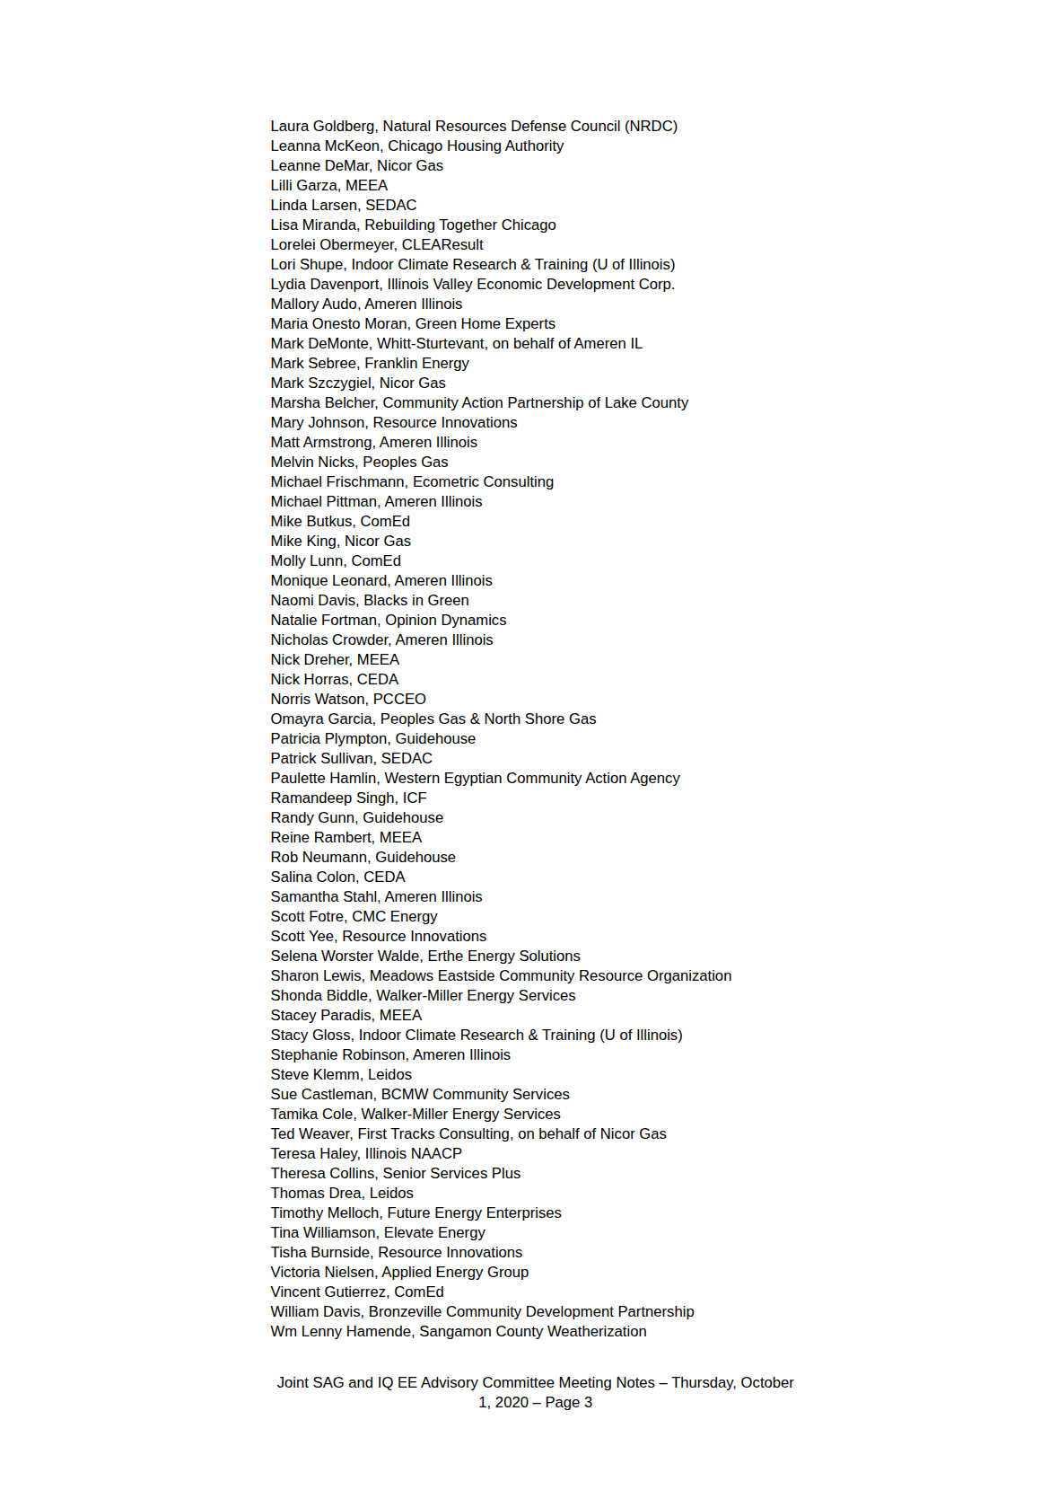Laura Goldberg, Natural Resources Defense Council (NRDC)
Leanna McKeon, Chicago Housing Authority
Leanne DeMar, Nicor Gas
Lilli Garza, MEEA
Linda Larsen, SEDAC
Lisa Miranda, Rebuilding Together Chicago
Lorelei Obermeyer, CLEAResult
Lori Shupe, Indoor Climate Research & Training (U of Illinois)
Lydia Davenport, Illinois Valley Economic Development Corp.
Mallory Audo, Ameren Illinois
Maria Onesto Moran, Green Home Experts
Mark DeMonte, Whitt-Sturtevant, on behalf of Ameren IL
Mark Sebree, Franklin Energy
Mark Szczygiel, Nicor Gas
Marsha Belcher, Community Action Partnership of Lake County
Mary Johnson, Resource Innovations
Matt Armstrong, Ameren Illinois
Melvin Nicks, Peoples Gas
Michael Frischmann, Ecometric Consulting
Michael Pittman, Ameren Illinois
Mike Butkus, ComEd
Mike King, Nicor Gas
Molly Lunn, ComEd
Monique Leonard, Ameren Illinois
Naomi Davis, Blacks in Green
Natalie Fortman, Opinion Dynamics
Nicholas Crowder, Ameren Illinois
Nick Dreher, MEEA
Nick Horras, CEDA
Norris Watson, PCCEO
Omayra Garcia, Peoples Gas & North Shore Gas
Patricia Plympton, Guidehouse
Patrick Sullivan, SEDAC
Paulette Hamlin, Western Egyptian Community Action Agency
Ramandeep Singh, ICF
Randy Gunn, Guidehouse
Reine Rambert, MEEA
Rob Neumann, Guidehouse
Salina Colon, CEDA
Samantha Stahl, Ameren Illinois
Scott Fotre, CMC Energy
Scott Yee, Resource Innovations
Selena Worster Walde, Erthe Energy Solutions
Sharon Lewis, Meadows Eastside Community Resource Organization
Shonda Biddle, Walker-Miller Energy Services
Stacey Paradis, MEEA
Stacy Gloss, Indoor Climate Research & Training (U of Illinois)
Stephanie Robinson, Ameren Illinois
Steve Klemm, Leidos
Sue Castleman, BCMW Community Services
Tamika Cole, Walker-Miller Energy Services
Ted Weaver, First Tracks Consulting, on behalf of Nicor Gas
Teresa Haley, Illinois NAACP
Theresa Collins, Senior Services Plus
Thomas Drea, Leidos
Timothy Melloch, Future Energy Enterprises
Tina Williamson, Elevate Energy
Tisha Burnside, Resource Innovations
Victoria Nielsen, Applied Energy Group
Vincent Gutierrez, ComEd
William Davis, Bronzeville Community Development Partnership
Wm Lenny Hamende, Sangamon County Weatherization
Joint SAG and IQ EE Advisory Committee Meeting Notes – Thursday, October 1, 2020 – Page 3